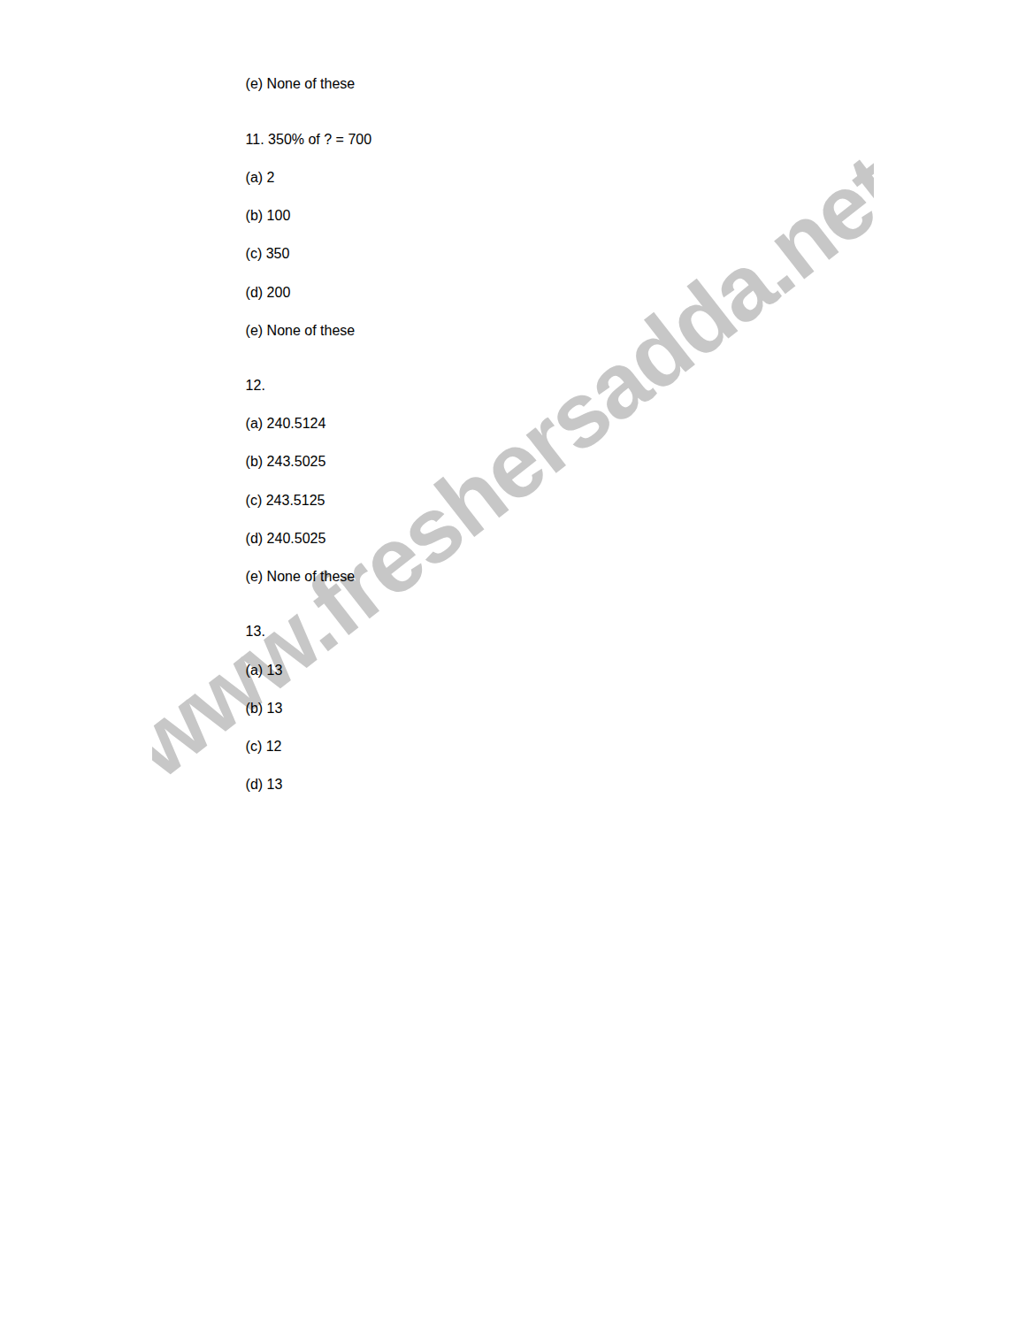www.freshersadda.net
(e) None of these
11. 350% of ? = 700
(a) 2
(b) 100
(c) 350
(d) 200
(e) None of these
12.
(a) 240.5124
(b) 243.5025
(c) 243.5125
(d) 240.5025
(e) None of these
13.
(a) 13
(b) 13
(c) 12
(d) 13